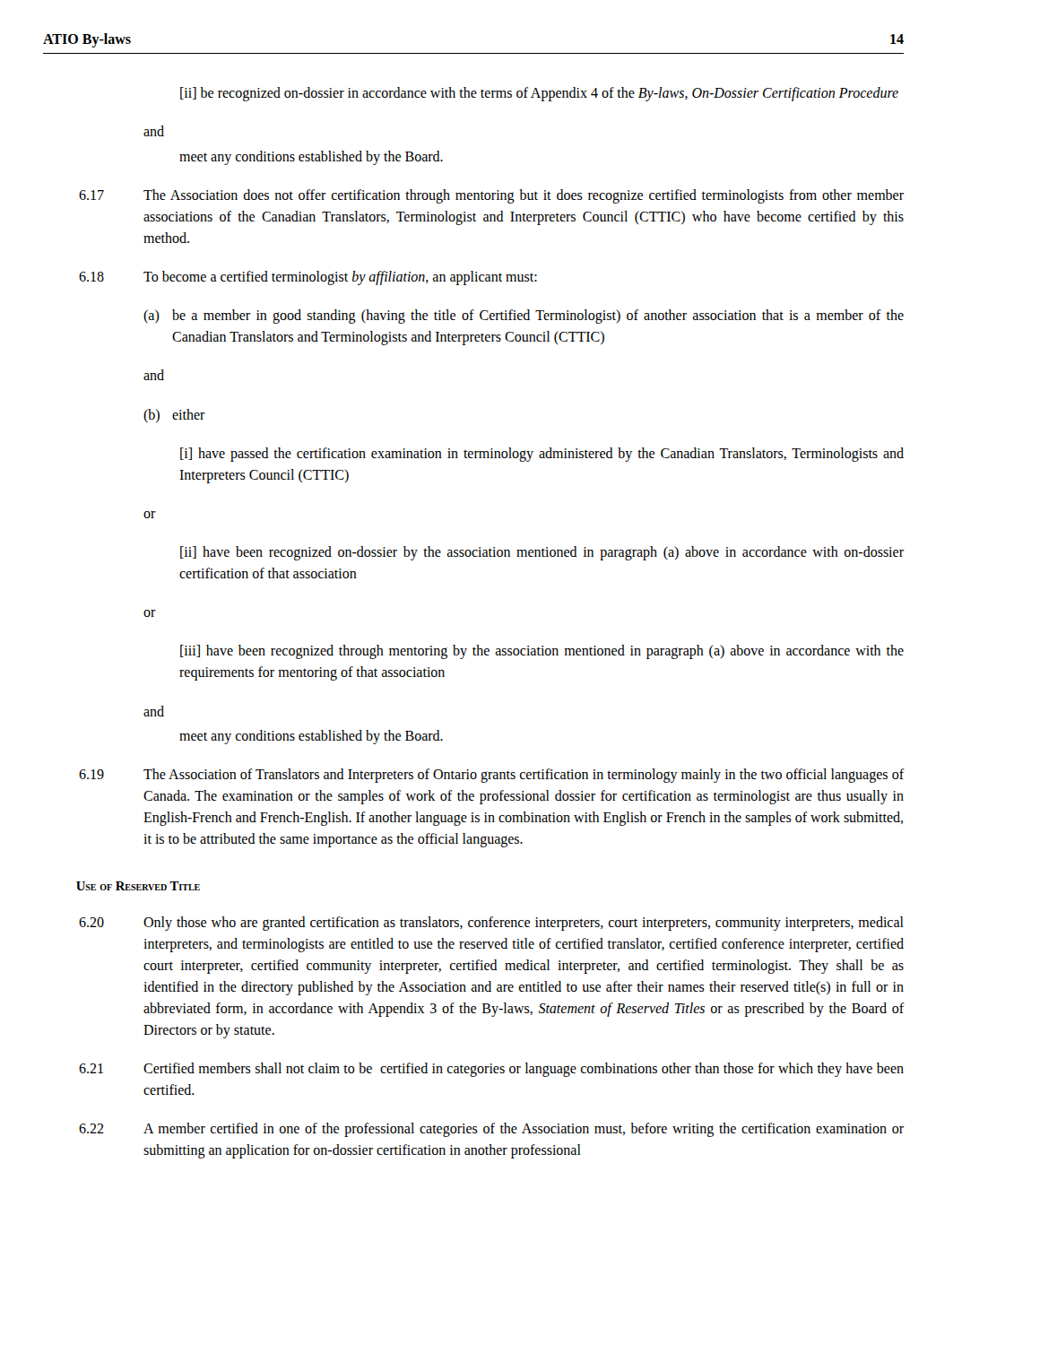ATIO By-laws 14
[ii] be recognized on-dossier in accordance with the terms of Appendix 4 of the By-laws, On-Dossier Certification Procedure
and
meet any conditions established by the Board.
6.17
The Association does not offer certification through mentoring but it does recognize certified terminologists from other member associations of the Canadian Translators, Terminologist and Interpreters Council (CTTIC) who have become certified by this method.
6.18
To become a certified terminologist by affiliation, an applicant must:
(a)
be a member in good standing (having the title of Certified Terminologist) of another association that is a member of the Canadian Translators and Terminologists and Interpreters Council (CTTIC)
and
(b)
either
[i] have passed the certification examination in terminology administered by the Canadian Translators, Terminologists and Interpreters Council (CTTIC)
or
[ii] have been recognized on-dossier by the association mentioned in paragraph (a) above in accordance with on-dossier certification of that association
or
[iii] have been recognized through mentoring by the association mentioned in paragraph (a) above in accordance with the requirements for mentoring of that association
and
meet any conditions established by the Board.
6.19
The Association of Translators and Interpreters of Ontario grants certification in terminology mainly in the two official languages of Canada. The examination or the samples of work of the professional dossier for certification as terminologist are thus usually in English-French and French-English. If another language is in combination with English or French in the samples of work submitted, it is to be attributed the same importance as the official languages.
Use of Reserved Title
6.20
Only those who are granted certification as translators, conference interpreters, court interpreters, community interpreters, medical interpreters, and terminologists are entitled to use the reserved title of certified translator, certified conference interpreter, certified court interpreter, certified community interpreter, certified medical interpreter, and certified terminologist. They shall be as identified in the directory published by the Association and are entitled to use after their names their reserved title(s) in full or in abbreviated form, in accordance with Appendix 3 of the By-laws, Statement of Reserved Titles or as prescribed by the Board of Directors or by statute.
6.21
Certified members shall not claim to be certified in categories or language combinations other than those for which they have been certified.
6.22
A member certified in one of the professional categories of the Association must, before writing the certification examination or submitting an application for on-dossier certification in another professional